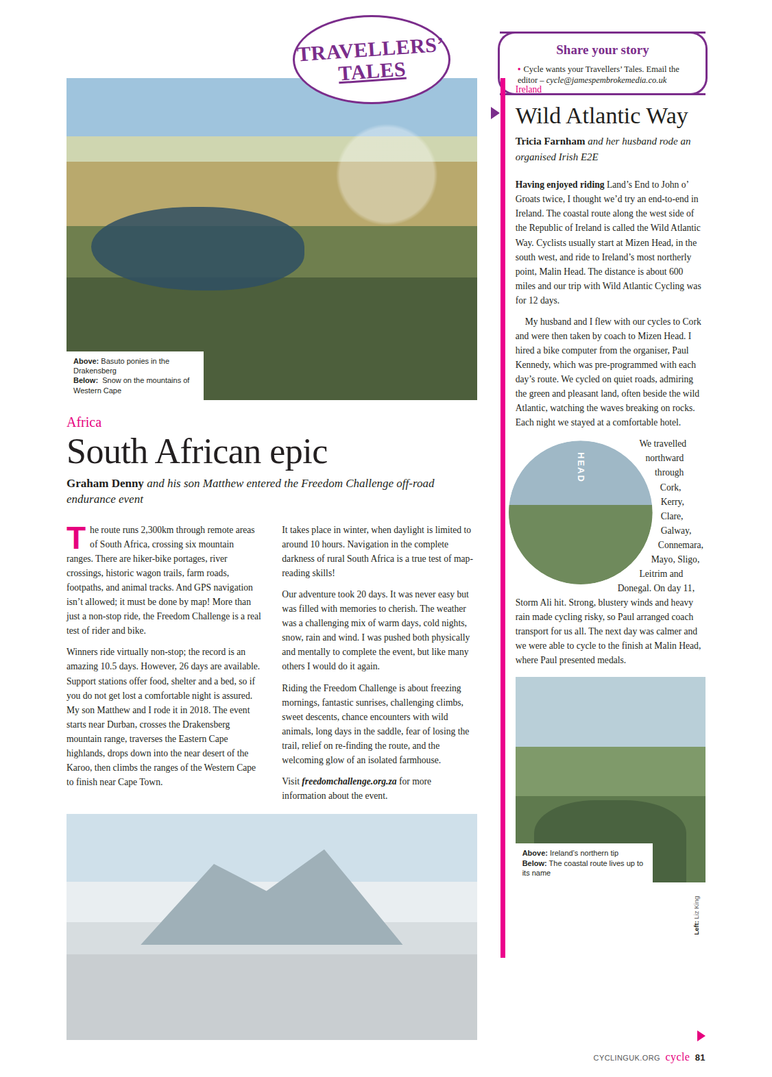TRAVELLERS’TALES
Share your story
Cycle wants your Travellers’ Tales. Email the editor – cycle@jamespembrokemedia.co.uk
Above: Basuto ponies in the Drakensberg
Below: Snow on the mountains of Western Cape
Africa
South African epic
Graham Denny and his son Matthew entered the Freedom Challenge off-road endurance event
The route runs 2,300km through remote areas of South Africa, crossing six mountain ranges. There are hiker-bike portages, river crossings, historic wagon trails, farm roads, footpaths, and animal tracks. And GPS navigation isn’t allowed; it must be done by map! More than just a non-stop ride, the Freedom Challenge is a real test of rider and bike.
Winners ride virtually non-stop; the record is an amazing 10.5 days. However, 26 days are available. Support stations offer food, shelter and a bed, so if you do not get lost a comfortable night is assured. My son Matthew and I rode it in 2018. The event starts near Durban, crosses the Drakensberg mountain range, traverses the Eastern Cape highlands, drops down into the near desert of the Karoo, then climbs the ranges of the Western Cape to finish near Cape Town.
It takes place in winter, when daylight is limited to around 10 hours. Navigation in the complete darkness of rural South Africa is a true test of map-reading skills!
Our adventure took 20 days. It was never easy but was filled with memories to cherish. The weather was a challenging mix of warm days, cold nights, snow, rain and wind. I was pushed both physically and mentally to complete the event, but like many others I would do it again.
Riding the Freedom Challenge is about freezing mornings, fantastic sunrises, challenging climbs, sweet descents, chance encounters with wild animals, long days in the saddle, fear of losing the trail, relief on re-finding the route, and the welcoming glow of an isolated farmhouse.
Visit freedomchallenge.org.za for more information about the event.
Ireland
Wild Atlantic Way
Tricia Farnham and her husband rode an organised Irish E2E
Having enjoyed riding Land’s End to John o’ Groats twice, I thought we’d try an end-to-end in Ireland. The coastal route along the west side of the Republic of Ireland is called the Wild Atlantic Way. Cyclists usually start at Mizen Head, in the south west, and ride to Ireland’s most northerly point, Malin Head. The distance is about 600 miles and our trip with Wild Atlantic Cycling was for 12 days.
My husband and I flew with our cycles to Cork and were then taken by coach to Mizen Head. I hired a bike computer from the organiser, Paul Kennedy, which was pre-programmed with each day’s route. We cycled on quiet roads, admiring the green and pleasant land, often beside the wild Atlantic, watching the waves breaking on rocks. Each night we stayed at a comfortable hotel.
We travelled northward through Cork, Kerry, Clare, Galway, Connemara, Mayo, Sligo, Leitrim and Donegal. On day 11, Storm Ali hit. Strong, blustery winds and heavy rain made cycling risky, so Paul arranged coach transport for us all. The next day was calmer and we were able to cycle to the finish at Malin Head, where Paul presented medals.
Above: Ireland’s northern tip
Below: The coastal route lives up to its name
Left: Liz King
CYCLINGUK.ORG cycle 81